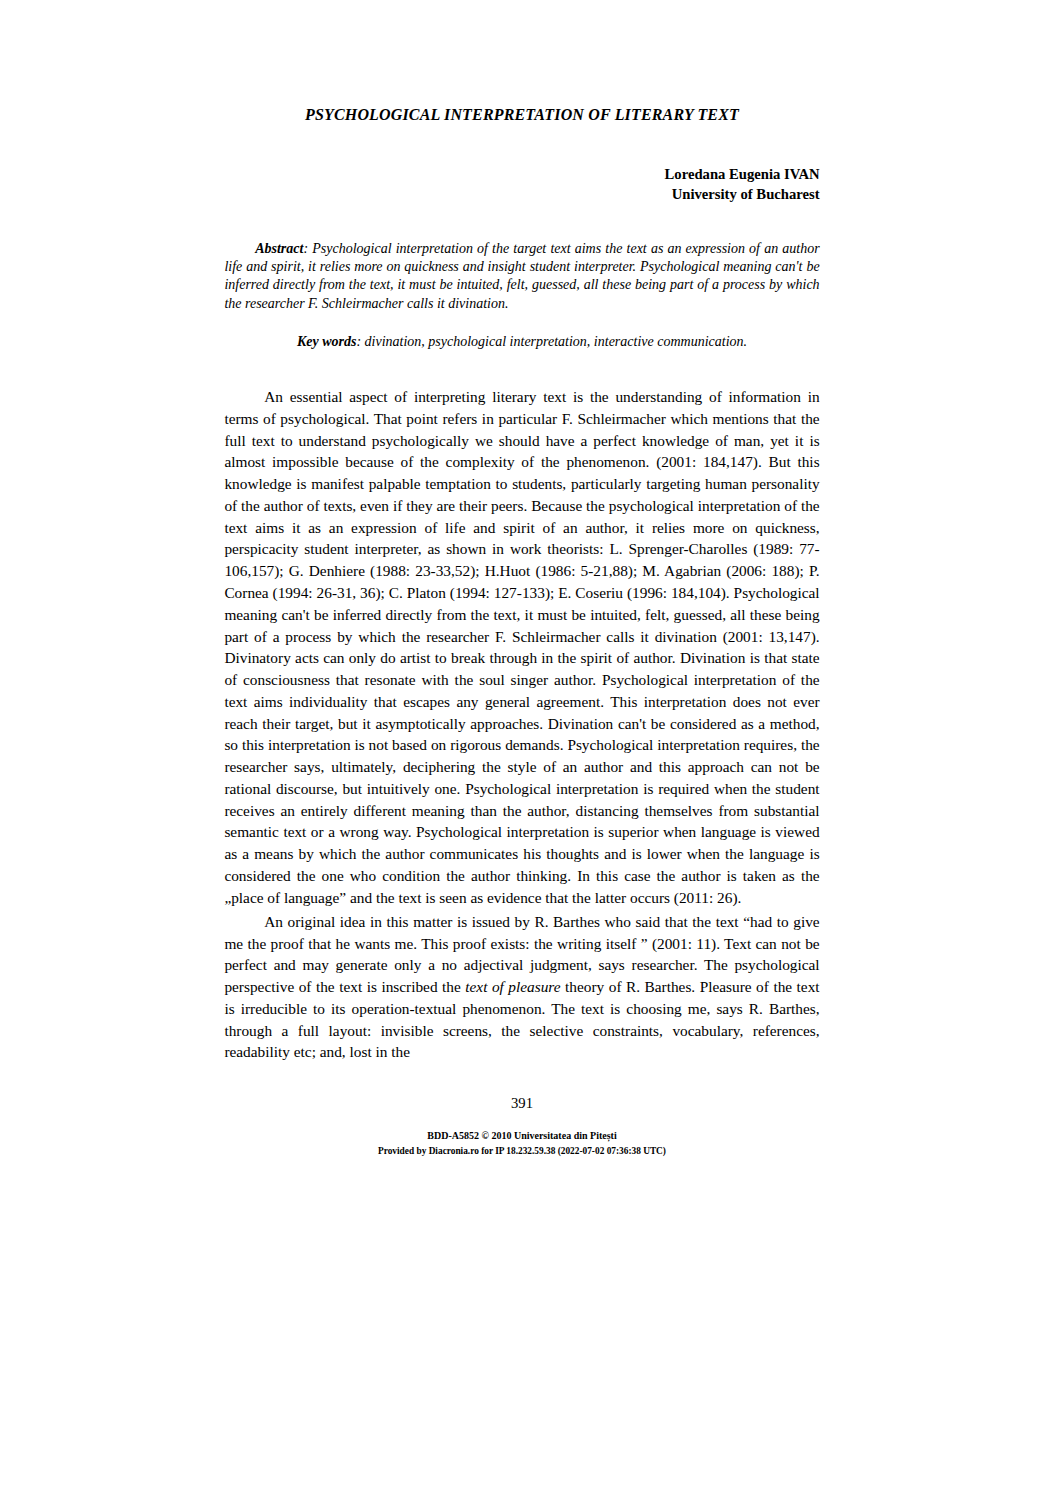PSYCHOLOGICAL INTERPRETATION OF LITERARY TEXT
Loredana Eugenia IVAN
University of Bucharest
Abstract: Psychological interpretation of the target text aims the text as an expression of an author life and spirit, it relies more on quickness and insight student interpreter. Psychological meaning can't be inferred directly from the text, it must be intuited, felt, guessed, all these being part of a process by which the researcher F. Schleirmacher calls it divination.
Key words: divination, psychological interpretation, interactive communication.
An essential aspect of interpreting literary text is the understanding of information in terms of psychological. That point refers in particular F. Schleirmacher which mentions that the full text to understand psychologically we should have a perfect knowledge of man, yet it is almost impossible because of the complexity of the phenomenon. (2001: 184,147). But this knowledge is manifest palpable temptation to students, particularly targeting human personality of the author of texts, even if they are their peers. Because the psychological interpretation of the text aims it as an expression of life and spirit of an author, it relies more on quickness, perspicacity student interpreter, as shown in work theorists: L. Sprenger-Charolles (1989: 77-106,157); G. Denhiere (1988: 23-33,52); H.Huot (1986: 5-21,88); M. Agabrian (2006: 188); P. Cornea (1994: 26-31, 36); C. Platon (1994: 127-133); E. Coseriu (1996: 184,104). Psychological meaning can't be inferred directly from the text, it must be intuited, felt, guessed, all these being part of a process by which the researcher F. Schleirmacher calls it divination (2001: 13,147). Divinatory acts can only do artist to break through in the spirit of author. Divination is that state of consciousness that resonate with the soul singer author. Psychological interpretation of the text aims individuality that escapes any general agreement. This interpretation does not ever reach their target, but it asymptotically approaches. Divination can't be considered as a method, so this interpretation is not based on rigorous demands. Psychological interpretation requires, the researcher says, ultimately, deciphering the style of an author and this approach can not be rational discourse, but intuitively one. Psychological interpretation is required when the student receives an entirely different meaning than the author, distancing themselves from substantial semantic text or a wrong way. Psychological interpretation is superior when language is viewed as a means by which the author communicates his thoughts and is lower when the language is considered the one who condition the author thinking. In this case the author is taken as the „place of language” and the text is seen as evidence that the latter occurs (2011: 26).
An original idea in this matter is issued by R. Barthes who said that the text “had to give me the proof that he wants me. This proof exists: the writing itself ” (2001: 11). Text can not be perfect and may generate only a no adjectival judgment, says researcher. The psychological perspective of the text is inscribed the text of pleasure theory of R. Barthes. Pleasure of the text is irreducible to its operation-textual phenomenon. The text is choosing me, says R. Barthes, through a full layout: invisible screens, the selective constraints, vocabulary, references, readability etc; and, lost in the
391
BDD-A5852 © 2010 Universitatea din Pitești
Provided by Diacronia.ro for IP 18.232.59.38 (2022-07-02 07:36:38 UTC)